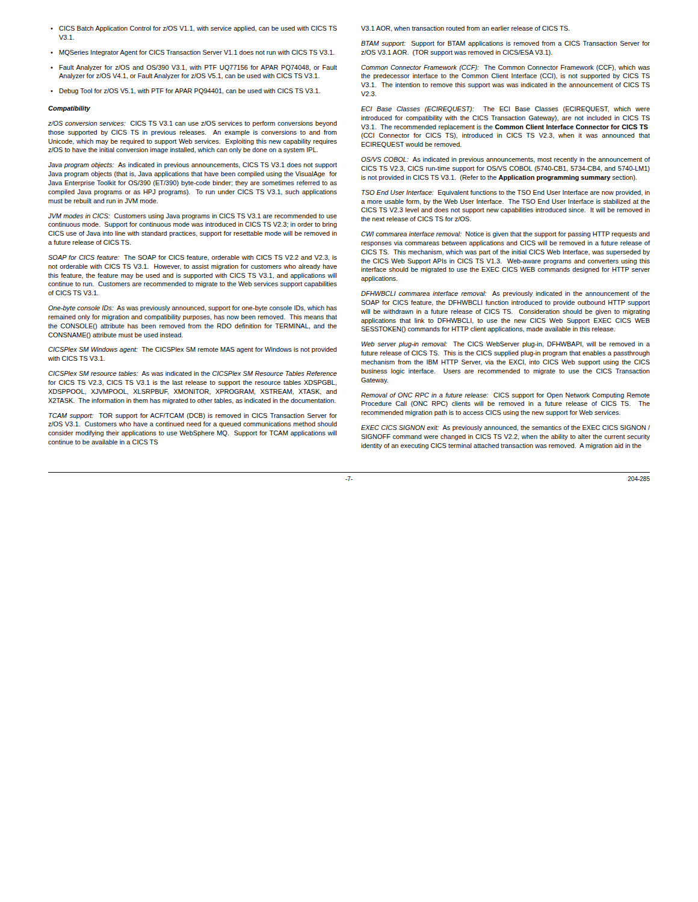CICS Batch Application Control for z/OS V1.1, with service applied, can be used with CICS TS V3.1.
MQSeries Integrator Agent for CICS Transaction Server V1.1 does not run with CICS TS V3.1.
Fault Analyzer for z/OS and OS/390 V3.1, with PTF UQ77156 for APAR PQ74048, or Fault Analyzer for z/OS V4.1, or Fault Analyzer for z/OS V5.1, can be used with CICS TS V3.1.
Debug Tool for z/OS V5.1, with PTF for APAR PQ94401, can be used with CICS TS V3.1.
Compatibility
z/OS conversion services: CICS TS V3.1 can use z/OS services to perform conversions beyond those supported by CICS TS in previous releases. An example is conversions to and from Unicode, which may be required to support Web services. Exploiting this new capability requires z/OS to have the initial conversion image installed, which can only be done on a system IPL.
Java program objects: As indicated in previous announcements, CICS TS V3.1 does not support Java program objects (that is, Java applications that have been compiled using the VisualAge for Java Enterprise Toolkit for OS/390 (ET/390) byte-code binder; they are sometimes referred to as compiled Java programs or as HPJ programs). To run under CICS TS V3.1, such applications must be rebuilt and run in JVM mode.
JVM modes in CICS: Customers using Java programs in CICS TS V3.1 are recommended to use continuous mode. Support for continuous mode was introduced in CICS TS V2.3; in order to bring CICS use of Java into line with standard practices, support for resettable mode will be removed in a future release of CICS TS.
SOAP for CICS feature: The SOAP for CICS feature, orderable with CICS TS V2.2 and V2.3, is not orderable with CICS TS V3.1. However, to assist migration for customers who already have this feature, the feature may be used and is supported with CICS TS V3.1, and applications will continue to run. Customers are recommended to migrate to the Web services support capabilities of CICS TS V3.1.
One-byte console IDs: As was previously announced, support for one-byte console IDs, which has remained only for migration and compatibility purposes, has now been removed. This means that the CONSOLE() attribute has been removed from the RDO definition for TERMINAL, and the CONSNAME() attribute must be used instead.
CICSPlex SM Windows agent: The CICSPlex SM remote MAS agent for Windows is not provided with CICS TS V3.1.
CICSPlex SM resource tables: As was indicated in the CICSPlex SM Resource Tables Reference for CICS TS V2.3, CICS TS V3.1 is the last release to support the resource tables XDSPGBL, XDSPPOOL, XJVMPOOL, XLSRPBUF, XMONITOR, XPROGRAM, XSTREAM, XTASK, and X2TASK. The information in them has migrated to other tables, as indicated in the documentation.
TCAM support: TOR support for ACF/TCAM (DCB) is removed in CICS Transaction Server for z/OS V3.1. Customers who have a continued need for a queued communications method should consider modifying their applications to use WebSphere MQ. Support for TCAM applications will continue to be available in a CICS TS
V3.1 AOR, when transaction routed from an earlier release of CICS TS.
BTAM support: Support for BTAM applications is removed from a CICS Transaction Server for z/OS V3.1 AOR. (TOR support was removed in CICS/ESA V3.1).
Common Connector Framework (CCF): The Common Connector Framework (CCF), which was the predecessor interface to the Common Client Interface (CCI), is not supported by CICS TS V3.1. The intention to remove this support was was indicated in the announcement of CICS TS V2.3.
ECI Base Classes (ECIREQUEST): The ECI Base Classes (ECIREQUEST, which were introduced for compatibility with the CICS Transaction Gateway), are not included in CICS TS V3.1. The recommended replacement is the Common Client Interface Connector for CICS TS (CCI Connector for CICS TS), introduced in CICS TS V2.3, when it was announced that ECIREQUEST would be removed.
OS/VS COBOL: As indicated in previous announcements, most recently in the announcement of CICS TS V2.3, CICS run-time support for OS/VS COBOL (5740-CB1, 5734-CB4, and 5740-LM1) is not provided in CICS TS V3.1. (Refer to the Application programming summary section).
TSO End User Interface: Equivalent functions to the TSO End User Interface are now provided, in a more usable form, by the Web User Interface. The TSO End User Interface is stabilized at the CICS TS V2.3 level and does not support new capabilities introduced since. It will be removed in the next release of CICS TS for z/OS.
CWI commarea interface removal: Notice is given that the support for passing HTTP requests and responses via commareas between applications and CICS will be removed in a future release of CICS TS. This mechanism, which was part of the initial CICS Web Interface, was superseded by the CICS Web Support APIs in CICS TS V1.3. Web-aware programs and converters using this interface should be migrated to use the EXEC CICS WEB commands designed for HTTP server applications.
DFHWBCLI commarea interface removal: As previously indicated in the announcement of the SOAP for CICS feature, the DFHWBCLI function introduced to provide outbound HTTP support will be withdrawn in a future release of CICS TS. Consideration should be given to migrating applications that link to DFHWBCLI, to use the new CICS Web Support EXEC CICS WEB SESSTOKEN() commands for HTTP client applications, made available in this release.
Web server plug-in removal: The CICS WebServer plug-in, DFHWBAPI, will be removed in a future release of CICS TS. This is the CICS supplied plug-in program that enables a passthrough mechanism from the IBM HTTP Server, via the EXCI, into CICS Web support using the CICS business logic interface. Users are recommended to migrate to use the CICS Transaction Gateway.
Removal of ONC RPC in a future release: CICS support for Open Network Computing Remote Procedure Call (ONC RPC) clients will be removed in a future release of CICS TS. The recommended migration path is to access CICS using the new support for Web services.
EXEC CICS SIGNON exit: As previously announced, the semantics of the EXEC CICS SIGNON / SIGNOFF command were changed in CICS TS V2.2, when the ability to alter the current security identity of an executing CICS terminal attached transaction was removed. A migration aid in the
-7-
204-285